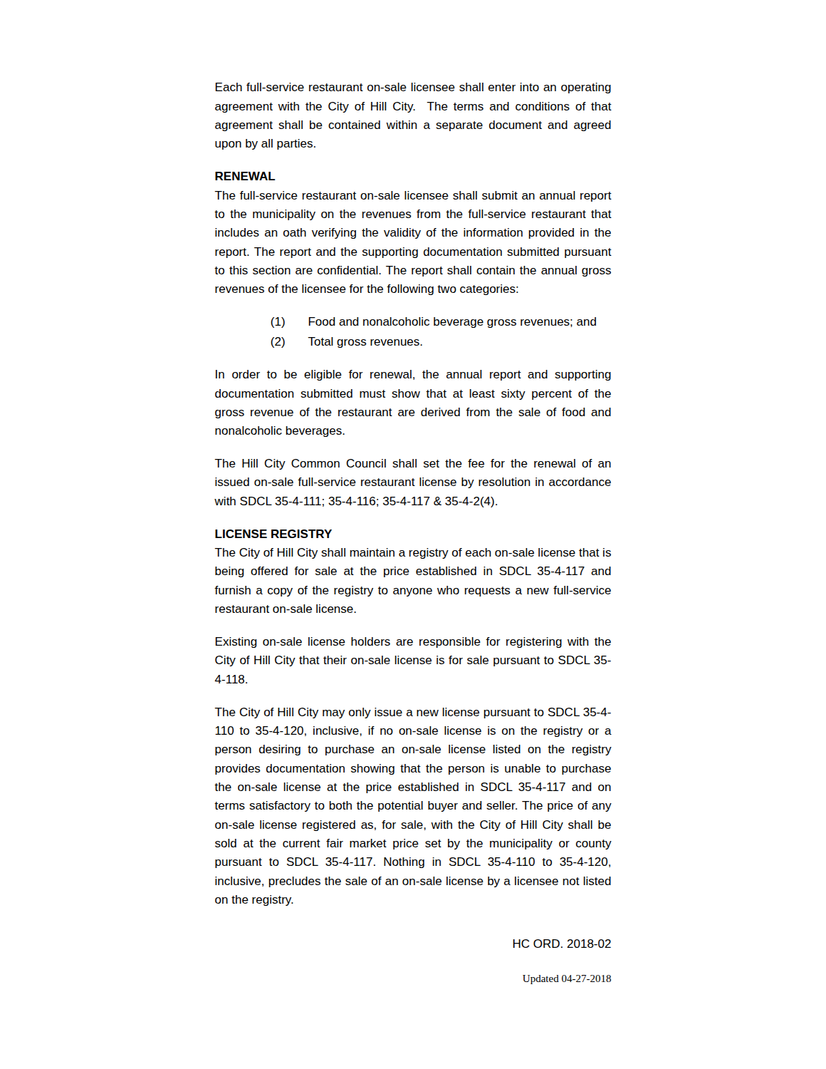Each full-service restaurant on-sale licensee shall enter into an operating agreement with the City of Hill City. The terms and conditions of that agreement shall be contained within a separate document and agreed upon by all parties.
RENEWAL
The full-service restaurant on-sale licensee shall submit an annual report to the municipality on the revenues from the full-service restaurant that includes an oath verifying the validity of the information provided in the report. The report and the supporting documentation submitted pursuant to this section are confidential. The report shall contain the annual gross revenues of the licensee for the following two categories:
(1) Food and nonalcoholic beverage gross revenues; and
(2) Total gross revenues.
In order to be eligible for renewal, the annual report and supporting documentation submitted must show that at least sixty percent of the gross revenue of the restaurant are derived from the sale of food and nonalcoholic beverages.
The Hill City Common Council shall set the fee for the renewal of an issued on-sale full-service restaurant license by resolution in accordance with SDCL 35-4-111; 35-4-116; 35-4-117 & 35-4-2(4).
LICENSE REGISTRY
The City of Hill City shall maintain a registry of each on-sale license that is being offered for sale at the price established in SDCL 35-4-117 and furnish a copy of the registry to anyone who requests a new full-service restaurant on-sale license.
Existing on-sale license holders are responsible for registering with the City of Hill City that their on-sale license is for sale pursuant to SDCL 35-4-118.
The City of Hill City may only issue a new license pursuant to SDCL 35-4-110 to 35-4-120, inclusive, if no on-sale license is on the registry or a person desiring to purchase an on-sale license listed on the registry provides documentation showing that the person is unable to purchase the on-sale license at the price established in SDCL 35-4-117 and on terms satisfactory to both the potential buyer and seller. The price of any on-sale license registered as, for sale, with the City of Hill City shall be sold at the current fair market price set by the municipality or county pursuant to SDCL 35-4-117. Nothing in SDCL 35-4-110 to 35-4-120, inclusive, precludes the sale of an on-sale license by a licensee not listed on the registry.
HC ORD. 2018-02
Updated 04-27-2018